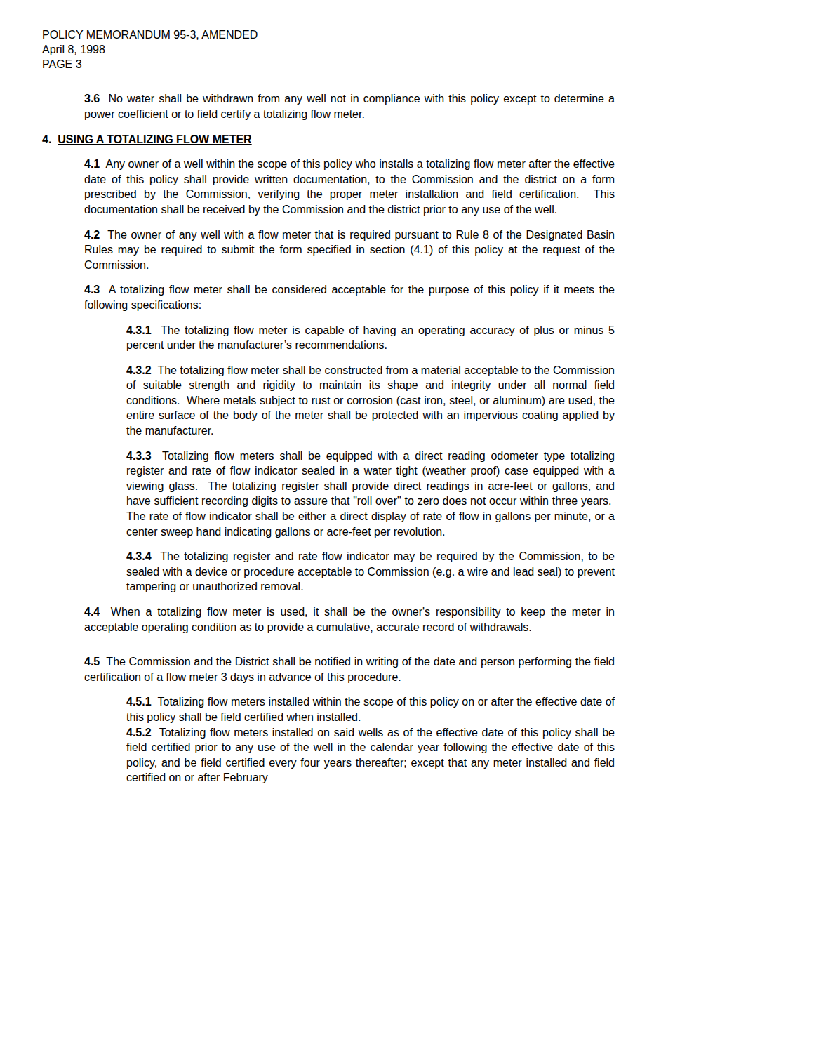POLICY MEMORANDUM 95-3, AMENDED
April 8, 1998
PAGE 3
3.6 No water shall be withdrawn from any well not in compliance with this policy except to determine a power coefficient or to field certify a totalizing flow meter.
4. USING A TOTALIZING FLOW METER
4.1 Any owner of a well within the scope of this policy who installs a totalizing flow meter after the effective date of this policy shall provide written documentation, to the Commission and the district on a form prescribed by the Commission, verifying the proper meter installation and field certification. This documentation shall be received by the Commission and the district prior to any use of the well.
4.2 The owner of any well with a flow meter that is required pursuant to Rule 8 of the Designated Basin Rules may be required to submit the form specified in section (4.1) of this policy at the request of the Commission.
4.3 A totalizing flow meter shall be considered acceptable for the purpose of this policy if it meets the following specifications:
4.3.1 The totalizing flow meter is capable of having an operating accuracy of plus or minus 5 percent under the manufacturer’s recommendations.
4.3.2 The totalizing flow meter shall be constructed from a material acceptable to the Commission of suitable strength and rigidity to maintain its shape and integrity under all normal field conditions. Where metals subject to rust or corrosion (cast iron, steel, or aluminum) are used, the entire surface of the body of the meter shall be protected with an impervious coating applied by the manufacturer.
4.3.3 Totalizing flow meters shall be equipped with a direct reading odometer type totalizing register and rate of flow indicator sealed in a water tight (weather proof) case equipped with a viewing glass. The totalizing register shall provide direct readings in acre-feet or gallons, and have sufficient recording digits to assure that "roll over" to zero does not occur within three years. The rate of flow indicator shall be either a direct display of rate of flow in gallons per minute, or a center sweep hand indicating gallons or acre-feet per revolution.
4.3.4 The totalizing register and rate flow indicator may be required by the Commission, to be sealed with a device or procedure acceptable to Commission (e.g. a wire and lead seal) to prevent tampering or unauthorized removal.
4.4 When a totalizing flow meter is used, it shall be the owner's responsibility to keep the meter in acceptable operating condition as to provide a cumulative, accurate record of withdrawals.
4.5 The Commission and the District shall be notified in writing of the date and person performing the field certification of a flow meter 3 days in advance of this procedure.
4.5.1 Totalizing flow meters installed within the scope of this policy on or after the effective date of this policy shall be field certified when installed.
4.5.2 Totalizing flow meters installed on said wells as of the effective date of this policy shall be field certified prior to any use of the well in the calendar year following the effective date of this policy, and be field certified every four years thereafter; except that any meter installed and field certified on or after February